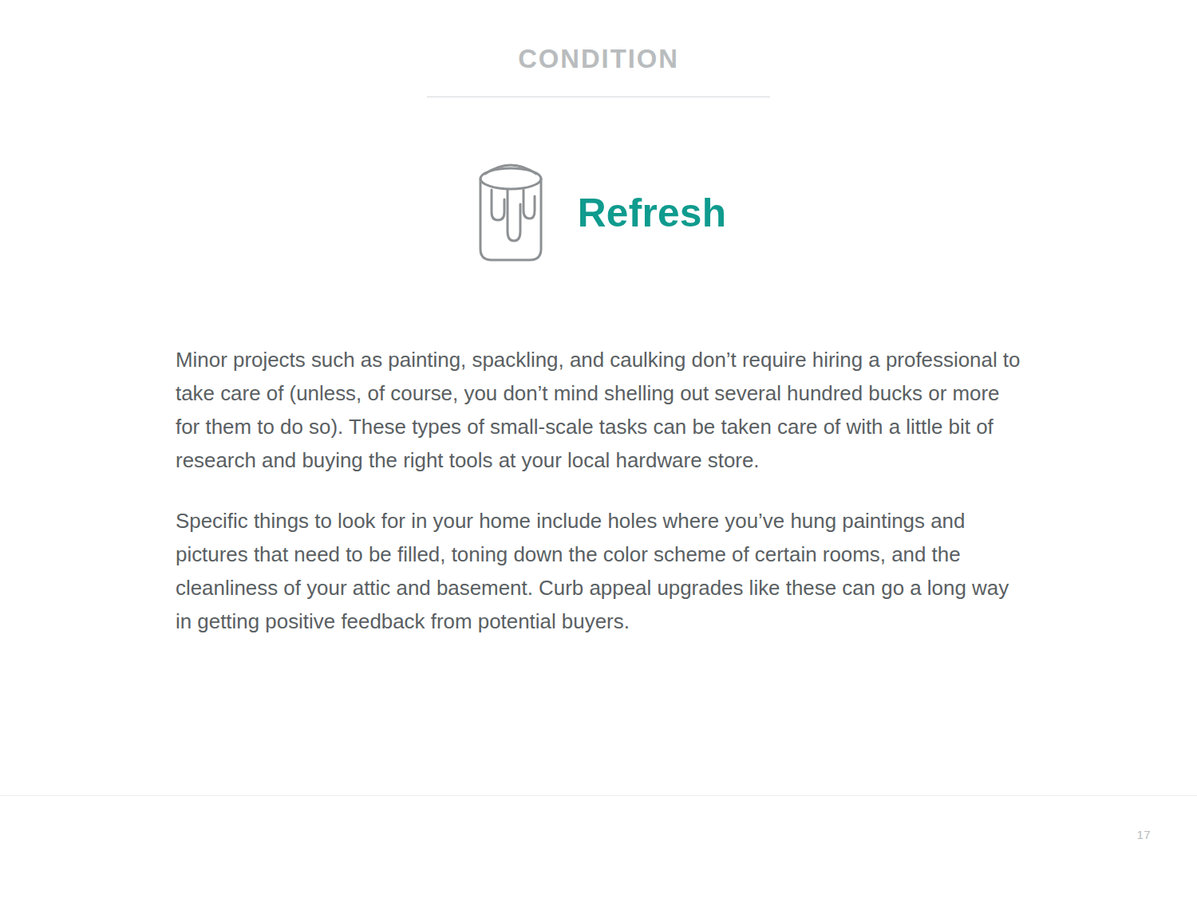Condition
Refresh
Minor projects such as painting, spackling, and caulking don’t require hiring a professional to take care of (unless, of course, you don’t mind shelling out several hundred bucks or more for them to do so). These types of small-scale tasks can be taken care of with a little bit of research and buying the right tools at your local hardware store.
Specific things to look for in your home include holes where you’ve hung paintings and pictures that need to be filled, toning down the color scheme of certain rooms, and the cleanliness of your attic and basement. Curb appeal upgrades like these can go a long way in getting positive feedback from potential buyers.
17